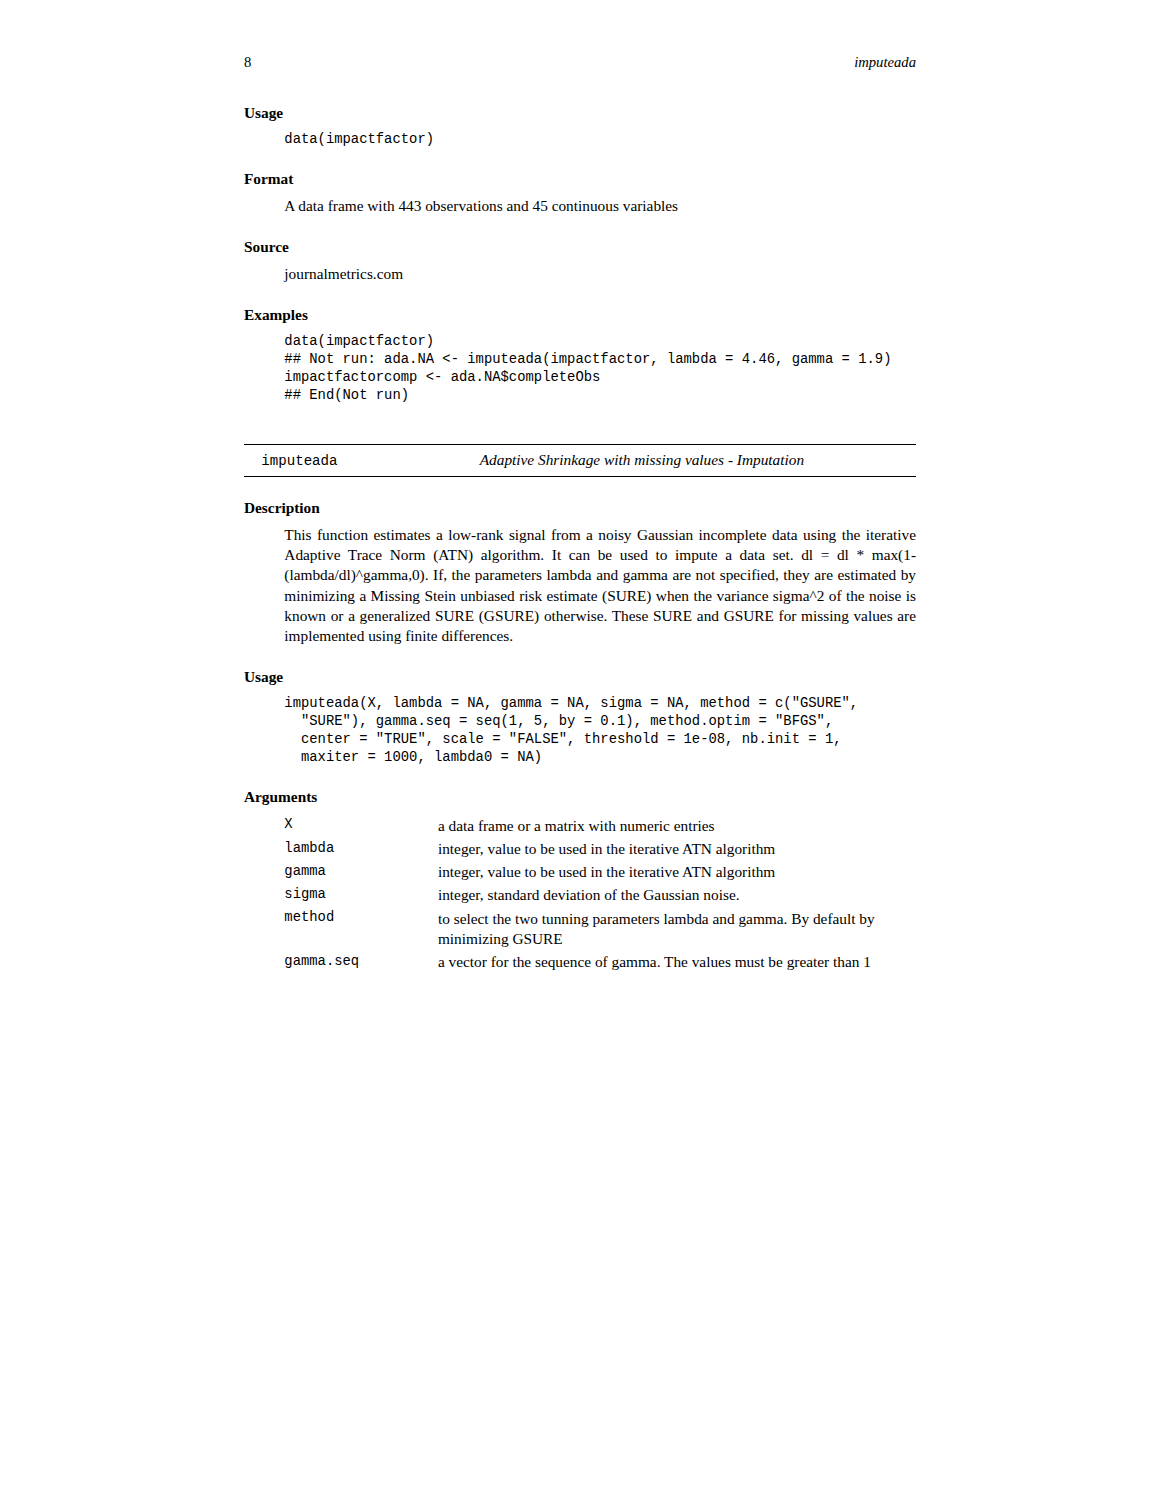8 imputeada
Usage
data(impactfactor)
Format
A data frame with 443 observations and 45 continuous variables
Source
journalmetrics.com
Examples
data(impactfactor)
## Not run: ada.NA <- imputeada(impactfactor, lambda = 4.46, gamma = 1.9)
impactfactorcomp <- ada.NA$completeObs
## End(Not run)
imputeada Adaptive Shrinkage with missing values - Imputation
Description
This function estimates a low-rank signal from a noisy Gaussian incomplete data using the iterative Adaptive Trace Norm (ATN) algorithm. It can be used to impute a data set. dl = dl * max(1- (lambda/dl)^gamma,0). If, the parameters lambda and gamma are not specified, they are estimated by minimizing a Missing Stein unbiased risk estimate (SURE) when the variance sigma^2 of the noise is known or a generalized SURE (GSURE) otherwise. These SURE and GSURE for missing values are implemented using finite differences.
Usage
imputeada(X, lambda = NA, gamma = NA, sigma = NA, method = c("GSURE",
  "SURE"), gamma.seq = seq(1, 5, by = 0.1), method.optim = "BFGS",
  center = "TRUE", scale = "FALSE", threshold = 1e-08, nb.init = 1,
  maxiter = 1000, lambda0 = NA)
Arguments
| X | a data frame or a matrix with numeric entries |
| lambda | integer, value to be used in the iterative ATN algorithm |
| gamma | integer, value to be used in the iterative ATN algorithm |
| sigma | integer, standard deviation of the Gaussian noise. |
| method | to select the two tunning parameters lambda and gamma. By default by minimizing GSURE |
| gamma.seq | a vector for the sequence of gamma. The values must be greater than 1 |